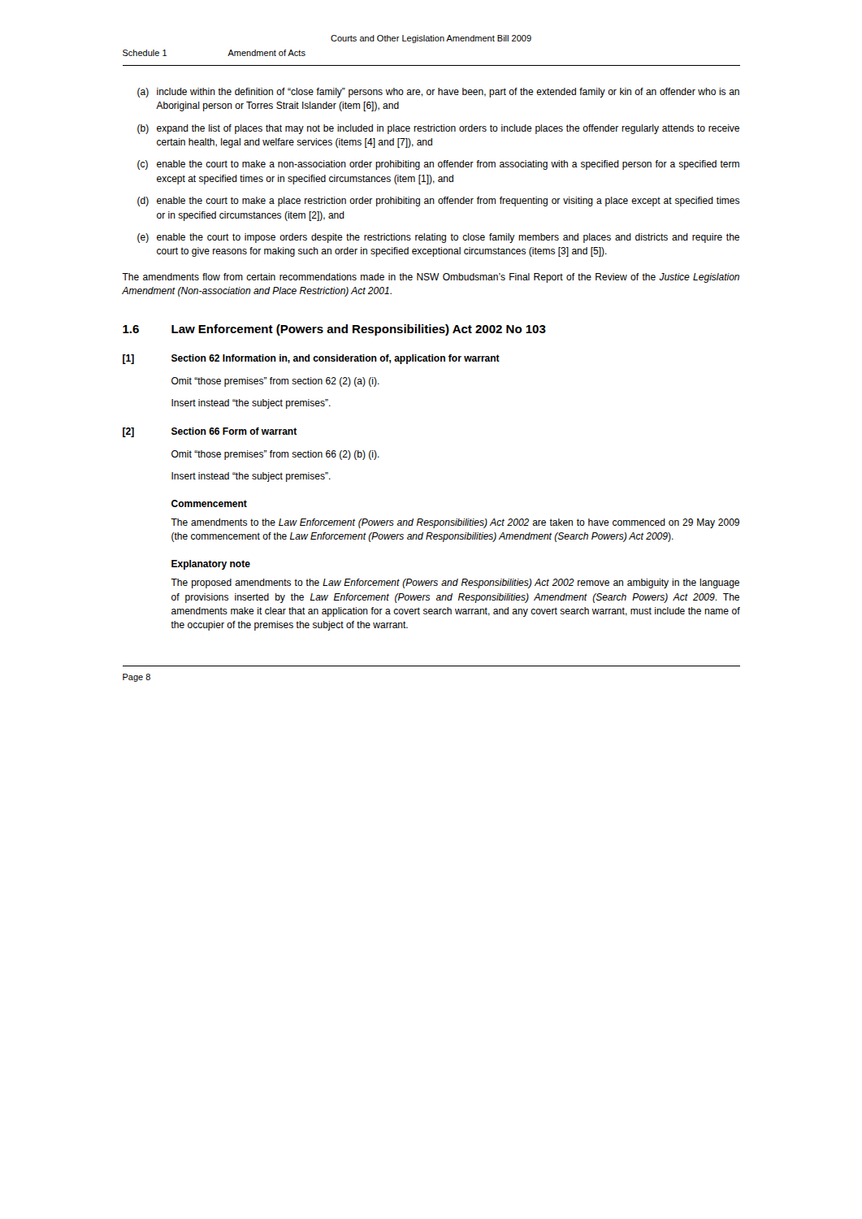Courts and Other Legislation Amendment Bill 2009
Schedule 1 Amendment of Acts
(a) include within the definition of “close family” persons who are, or have been, part of the extended family or kin of an offender who is an Aboriginal person or Torres Strait Islander (item [6]), and
(b) expand the list of places that may not be included in place restriction orders to include places the offender regularly attends to receive certain health, legal and welfare services (items [4] and [7]), and
(c) enable the court to make a non-association order prohibiting an offender from associating with a specified person for a specified term except at specified times or in specified circumstances (item [1]), and
(d) enable the court to make a place restriction order prohibiting an offender from frequenting or visiting a place except at specified times or in specified circumstances (item [2]), and
(e) enable the court to impose orders despite the restrictions relating to close family members and places and districts and require the court to give reasons for making such an order in specified exceptional circumstances (items [3] and [5]).
The amendments flow from certain recommendations made in the NSW Ombudsman’s Final Report of the Review of the Justice Legislation Amendment (Non-association and Place Restriction) Act 2001.
1.6 Law Enforcement (Powers and Responsibilities) Act 2002 No 103
[1] Section 62 Information in, and consideration of, application for warrant
Omit “those premises” from section 62 (2) (a) (i).
Insert instead “the subject premises”.
[2] Section 66 Form of warrant
Omit “those premises” from section 66 (2) (b) (i).
Insert instead “the subject premises”.
Commencement
The amendments to the Law Enforcement (Powers and Responsibilities) Act 2002 are taken to have commenced on 29 May 2009 (the commencement of the Law Enforcement (Powers and Responsibilities) Amendment (Search Powers) Act 2009).
Explanatory note
The proposed amendments to the Law Enforcement (Powers and Responsibilities) Act 2002 remove an ambiguity in the language of provisions inserted by the Law Enforcement (Powers and Responsibilities) Amendment (Search Powers) Act 2009. The amendments make it clear that an application for a covert search warrant, and any covert search warrant, must include the name of the occupier of the premises the subject of the warrant.
Page 8